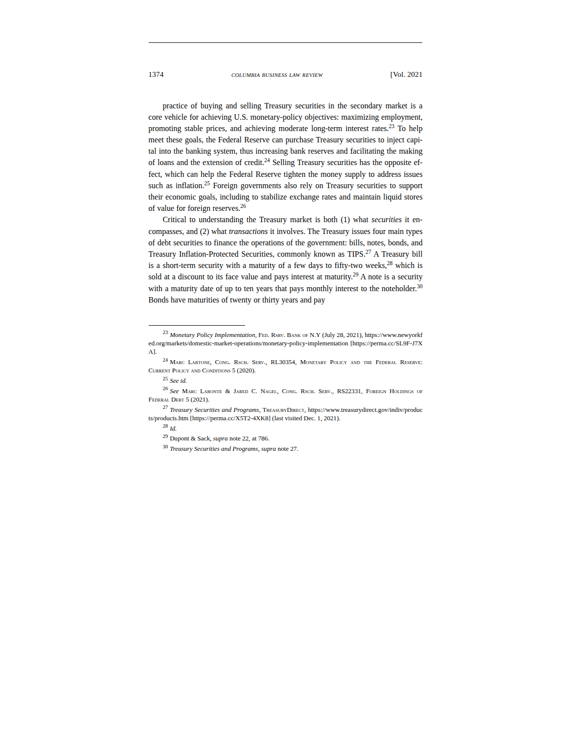1374 Columbia Business Law Review [Vol. 2021
practice of buying and selling Treasury securities in the secondary market is a core vehicle for achieving U.S. monetary-policy objectives: maximizing employment, promoting stable prices, and achieving moderate long-term interest rates.23 To help meet these goals, the Federal Reserve can purchase Treasury securities to inject capital into the banking system, thus increasing bank reserves and facilitating the making of loans and the extension of credit.24 Selling Treasury securities has the opposite effect, which can help the Federal Reserve tighten the money supply to address issues such as inflation.25 Foreign governments also rely on Treasury securities to support their economic goals, including to stabilize exchange rates and maintain liquid stores of value for foreign reserves.26
Critical to understanding the Treasury market is both (1) what securities it encompasses, and (2) what transactions it involves. The Treasury issues four main types of debt securities to finance the operations of the government: bills, notes, bonds, and Treasury Inflation-Protected Securities, commonly known as TIPS.27 A Treasury bill is a short-term security with a maturity of a few days to fifty-two weeks,28 which is sold at a discount to its face value and pays interest at maturity.29 A note is a security with a maturity date of up to ten years that pays monthly interest to the noteholder.30 Bonds have maturities of twenty or thirty years and pay
Monetary Policy Implementation, Fed. Rsrv. Bank of N.Y (July 28, 2021), https://www.newyorkfed.org/markets/domestic-market-operations/monetary-policy-implementation [https://perma.cc/SL9F-J7XA].
Marc Labtone, Cong. Rsch. Serv., RL30354, Monetary Policy and the Federal Reserve: Current Policy and Conditions 5 (2020).
See id.
See Marc Labonte & Jared C. Nagel, Cong. Rsch. Serv., RS22331, Foreign Holdings of Federal Debt 5 (2021).
Treasury Securities and Programs, TreasuryDirect, https://www.treasurydirect.gov/indiv/products/products.htm [https://perma.cc/X5T2-4XK8] (last visited Dec. 1, 2021).
Id.
Dupont & Sack, supra note 22, at 786.
Treasury Securities and Programs, supra note 27.